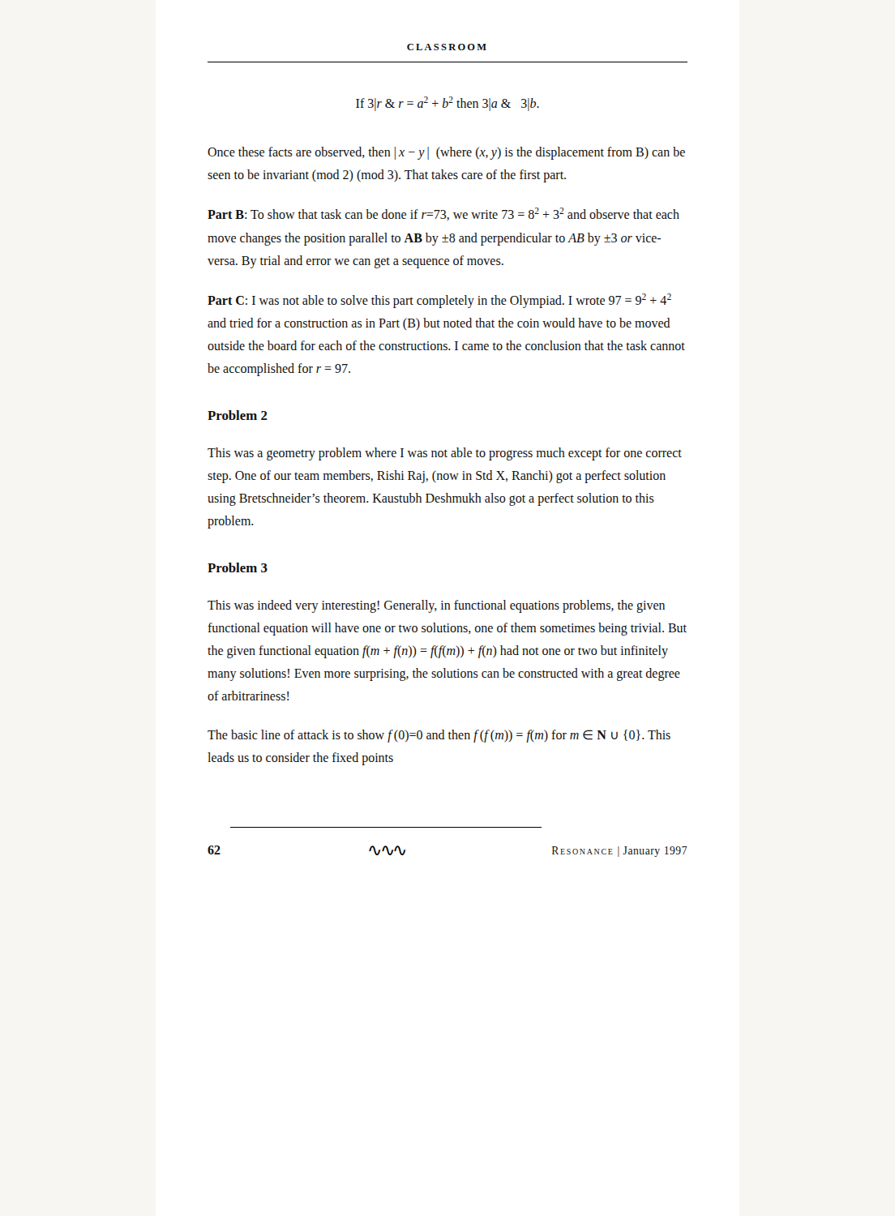Classroom
If 3|r & r = a2 + b2 then 3|a & 3|b.
Once these facts are observed, then | x − y | (where (x, y) is the displacement from B) can be seen to be invariant (mod 2) (mod 3). That takes care of the first part.
Part B: To show that task can be done if r=73, we write 73 = 82 + 32 and observe that each move changes the position parallel to AB by ±8 and perpendicular to AB by ±3 or vice-versa. By trial and error we can get a sequence of moves.
Part C: I was not able to solve this part completely in the Olympiad. I wrote 97 = 92 + 42 and tried for a construction as in Part (B) but noted that the coin would have to be moved outside the board for each of the constructions. I came to the conclusion that the task cannot be accomplished for r = 97.
Problem 2
This was a geometry problem where I was not able to progress much except for one correct step. One of our team members, Rishi Raj, (now in Std X, Ranchi) got a perfect solution using Bretschneider’s theorem. Kaustubh Deshmukh also got a perfect solution to this problem.
Problem 3
This was indeed very interesting! Generally, in functional equations problems, the given functional equation will have one or two solutions, one of them sometimes being trivial. But the given functional equation f(m + f(n)) = f(f(m)) + f(n) had not one or two but infinitely many solutions! Even more surprising, the solutions can be constructed with a great degree of arbitrariness!
The basic line of attack is to show f (0)=0 and then f (f (m)) = f(m) for m ∈ N ∪ {0}. This leads us to consider the fixed points
62 ∿∿∿ Resonance | January 1997